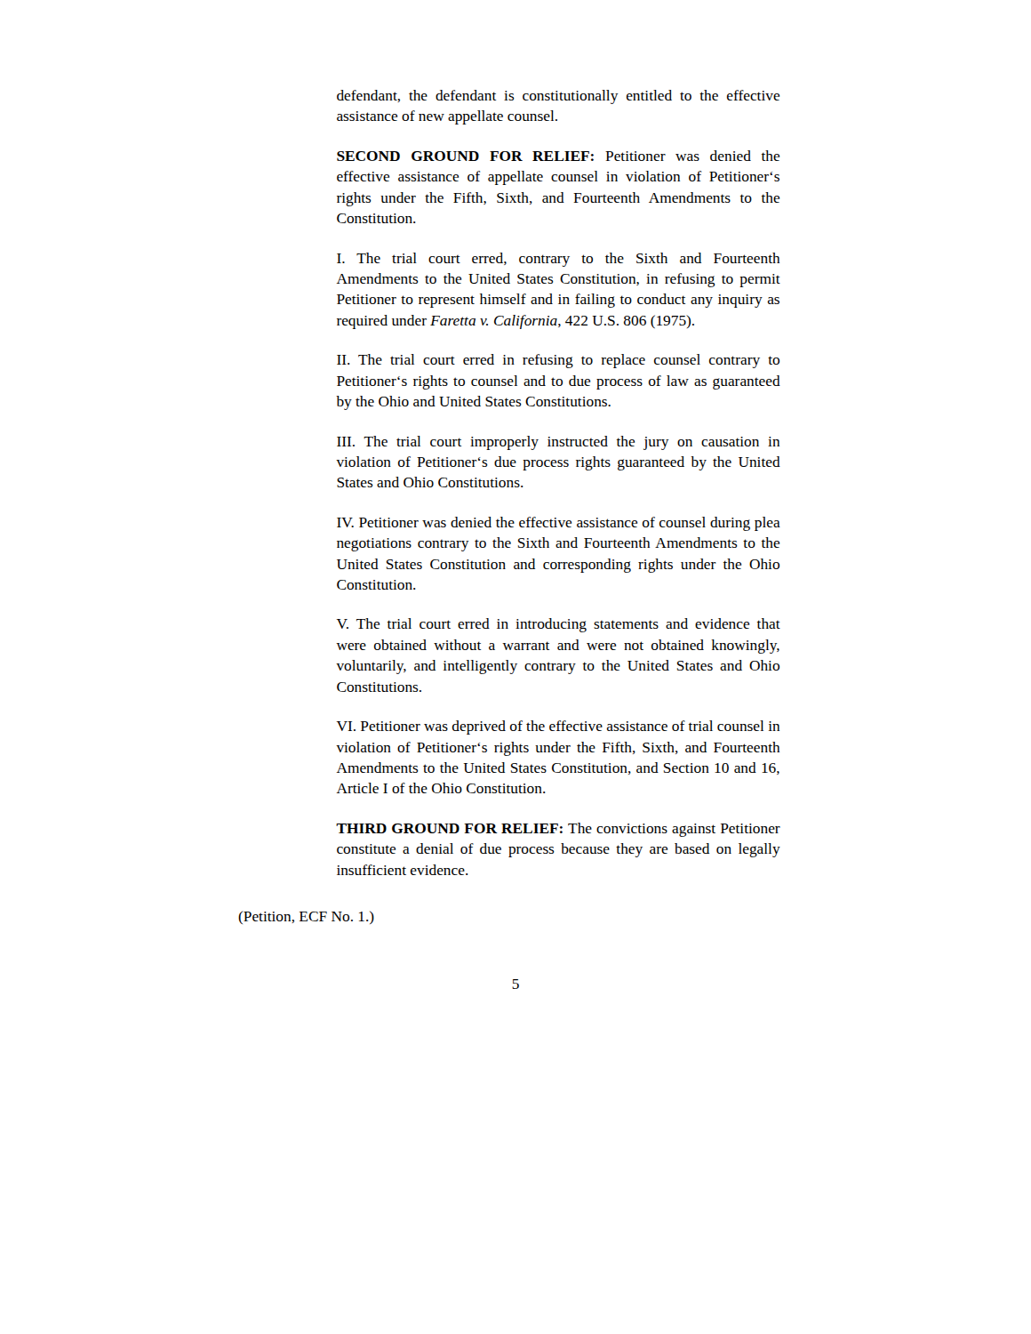defendant, the defendant is constitutionally entitled to the effective assistance of new appellate counsel.
SECOND GROUND FOR RELIEF: Petitioner was denied the effective assistance of appellate counsel in violation of Petitioner‘s rights under the Fifth, Sixth, and Fourteenth Amendments to the Constitution.
I. The trial court erred, contrary to the Sixth and Fourteenth Amendments to the United States Constitution, in refusing to permit Petitioner to represent himself and in failing to conduct any inquiry as required under Faretta v. California, 422 U.S. 806 (1975).
II. The trial court erred in refusing to replace counsel contrary to Petitioner‘s rights to counsel and to due process of law as guaranteed by the Ohio and United States Constitutions.
III. The trial court improperly instructed the jury on causation in violation of Petitioner‘s due process rights guaranteed by the United States and Ohio Constitutions.
IV. Petitioner was denied the effective assistance of counsel during plea negotiations contrary to the Sixth and Fourteenth Amendments to the United States Constitution and corresponding rights under the Ohio Constitution.
V. The trial court erred in introducing statements and evidence that were obtained without a warrant and were not obtained knowingly, voluntarily, and intelligently contrary to the United States and Ohio Constitutions.
VI. Petitioner was deprived of the effective assistance of trial counsel in violation of Petitioner‘s rights under the Fifth, Sixth, and Fourteenth Amendments to the United States Constitution, and Section 10 and 16, Article I of the Ohio Constitution.
THIRD GROUND FOR RELIEF: The convictions against Petitioner constitute a denial of due process because they are based on legally insufficient evidence.
(Petition, ECF No. 1.)
5